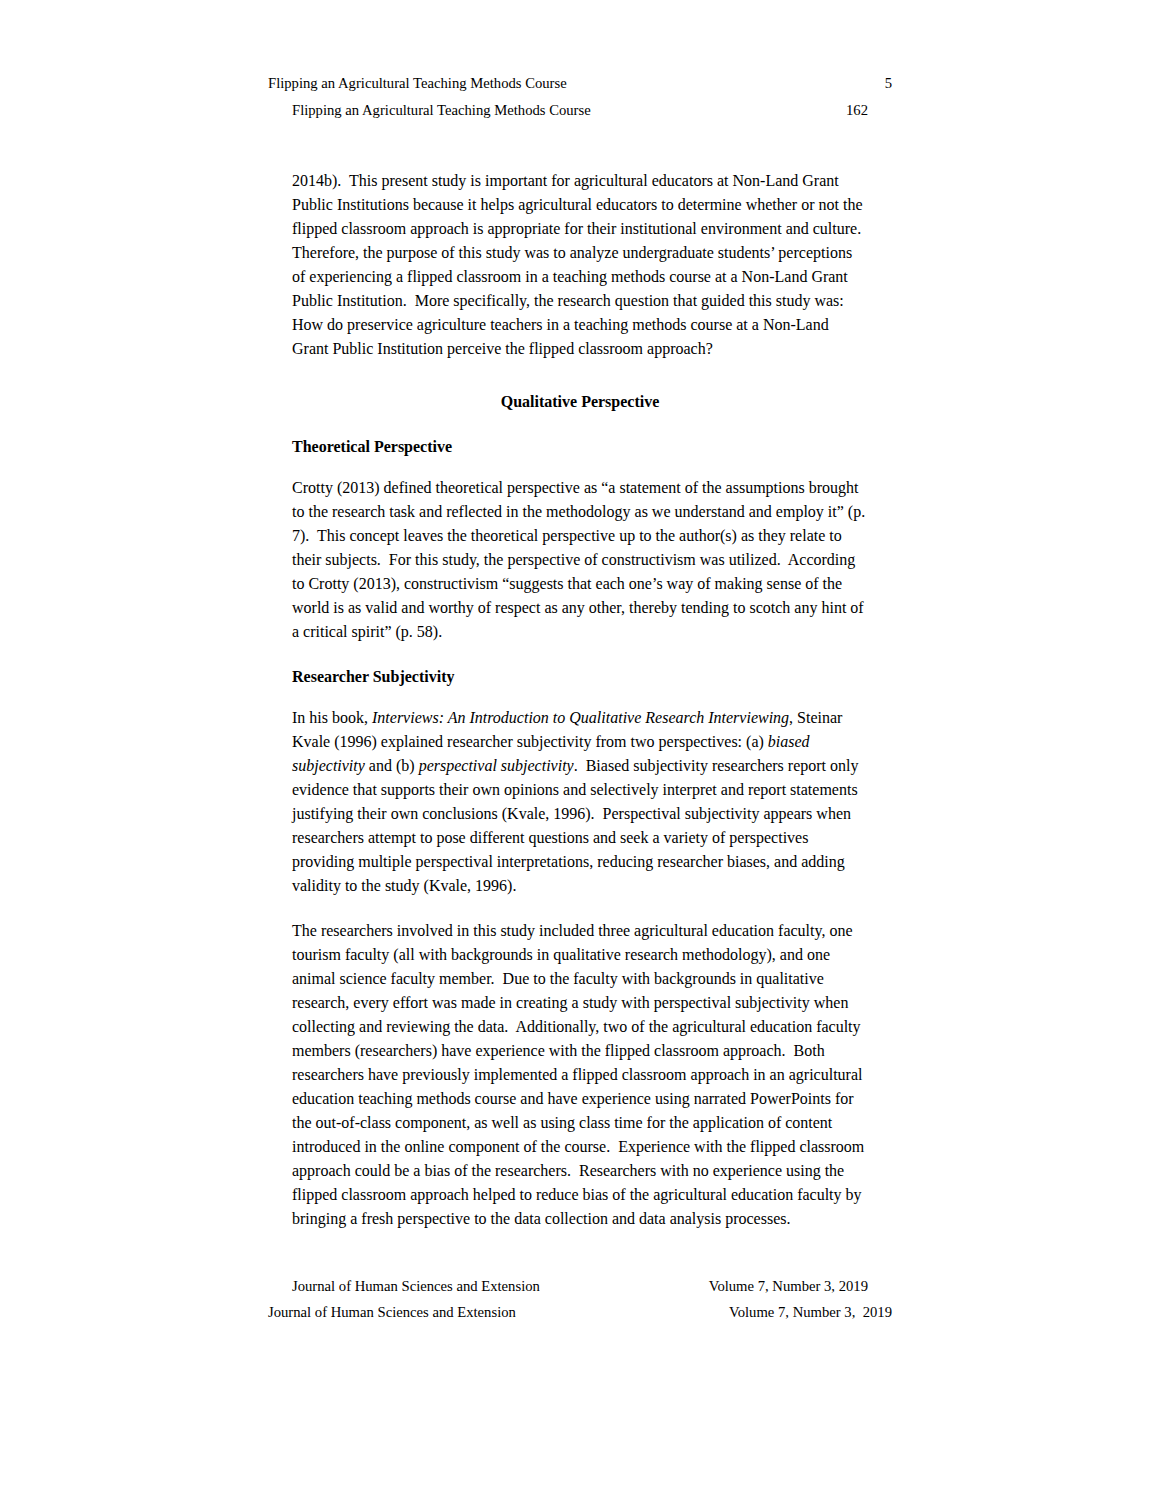Flipping an Agricultural Teaching Methods Course 5
Flipping an Agricultural Teaching Methods Course 162
2014b). This present study is important for agricultural educators at Non-Land Grant Public Institutions because it helps agricultural educators to determine whether or not the flipped classroom approach is appropriate for their institutional environment and culture. Therefore, the purpose of this study was to analyze undergraduate students’ perceptions of experiencing a flipped classroom in a teaching methods course at a Non-Land Grant Public Institution. More specifically, the research question that guided this study was: How do preservice agriculture teachers in a teaching methods course at a Non-Land Grant Public Institution perceive the flipped classroom approach?
Qualitative Perspective
Theoretical Perspective
Crotty (2013) defined theoretical perspective as “a statement of the assumptions brought to the research task and reflected in the methodology as we understand and employ it” (p. 7). This concept leaves the theoretical perspective up to the author(s) as they relate to their subjects. For this study, the perspective of constructivism was utilized. According to Crotty (2013), constructivism “suggests that each one’s way of making sense of the world is as valid and worthy of respect as any other, thereby tending to scotch any hint of a critical spirit” (p. 58).
Researcher Subjectivity
In his book, Interviews: An Introduction to Qualitative Research Interviewing, Steinar Kvale (1996) explained researcher subjectivity from two perspectives: (a) biased subjectivity and (b) perspectival subjectivity. Biased subjectivity researchers report only evidence that supports their own opinions and selectively interpret and report statements justifying their own conclusions (Kvale, 1996). Perspectival subjectivity appears when researchers attempt to pose different questions and seek a variety of perspectives providing multiple perspectival interpretations, reducing researcher biases, and adding validity to the study (Kvale, 1996).
The researchers involved in this study included three agricultural education faculty, one tourism faculty (all with backgrounds in qualitative research methodology), and one animal science faculty member. Due to the faculty with backgrounds in qualitative research, every effort was made in creating a study with perspectival subjectivity when collecting and reviewing the data. Additionally, two of the agricultural education faculty members (researchers) have experience with the flipped classroom approach. Both researchers have previously implemented a flipped classroom approach in an agricultural education teaching methods course and have experience using narrated PowerPoints for the out-of-class component, as well as using class time for the application of content introduced in the online component of the course. Experience with the flipped classroom approach could be a bias of the researchers. Researchers with no experience using the flipped classroom approach helped to reduce bias of the agricultural education faculty by bringing a fresh perspective to the data collection and data analysis processes.
Journal of Human Sciences and Extension Volume 7, Number 3, 2019
Journal of Human Sciences and Extension Volume 7, Number 3, 2019